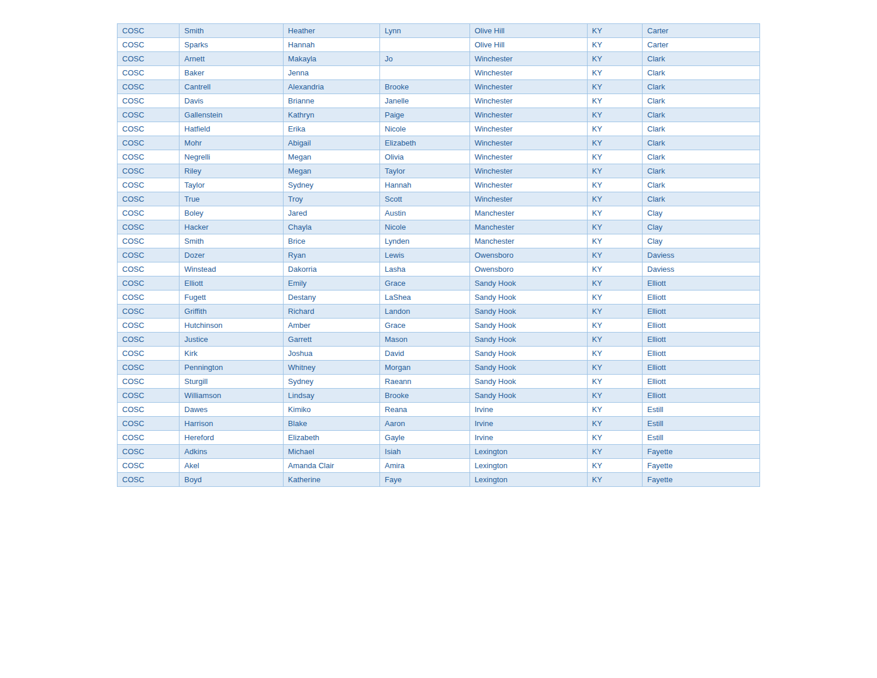| COSC | Smith | Heather | Lynn | Olive Hill | KY | Carter |
| COSC | Sparks | Hannah | | Olive Hill | KY | Carter |
| COSC | Arnett | Makayla | Jo | Winchester | KY | Clark |
| COSC | Baker | Jenna | | Winchester | KY | Clark |
| COSC | Cantrell | Alexandria | Brooke | Winchester | KY | Clark |
| COSC | Davis | Brianne | Janelle | Winchester | KY | Clark |
| COSC | Gallenstein | Kathryn | Paige | Winchester | KY | Clark |
| COSC | Hatfield | Erika | Nicole | Winchester | KY | Clark |
| COSC | Mohr | Abigail | Elizabeth | Winchester | KY | Clark |
| COSC | Negrelli | Megan | Olivia | Winchester | KY | Clark |
| COSC | Riley | Megan | Taylor | Winchester | KY | Clark |
| COSC | Taylor | Sydney | Hannah | Winchester | KY | Clark |
| COSC | True | Troy | Scott | Winchester | KY | Clark |
| COSC | Boley | Jared | Austin | Manchester | KY | Clay |
| COSC | Hacker | Chayla | Nicole | Manchester | KY | Clay |
| COSC | Smith | Brice | Lynden | Manchester | KY | Clay |
| COSC | Dozer | Ryan | Lewis | Owensboro | KY | Daviess |
| COSC | Winstead | Dakorria | Lasha | Owensboro | KY | Daviess |
| COSC | Elliott | Emily | Grace | Sandy Hook | KY | Elliott |
| COSC | Fugett | Destany | LaShea | Sandy Hook | KY | Elliott |
| COSC | Griffith | Richard | Landon | Sandy Hook | KY | Elliott |
| COSC | Hutchinson | Amber | Grace | Sandy Hook | KY | Elliott |
| COSC | Justice | Garrett | Mason | Sandy Hook | KY | Elliott |
| COSC | Kirk | Joshua | David | Sandy Hook | KY | Elliott |
| COSC | Pennington | Whitney | Morgan | Sandy Hook | KY | Elliott |
| COSC | Sturgill | Sydney | Raeann | Sandy Hook | KY | Elliott |
| COSC | Williamson | Lindsay | Brooke | Sandy Hook | KY | Elliott |
| COSC | Dawes | Kimiko | Reana | Irvine | KY | Estill |
| COSC | Harrison | Blake | Aaron | Irvine | KY | Estill |
| COSC | Hereford | Elizabeth | Gayle | Irvine | KY | Estill |
| COSC | Adkins | Michael | Isiah | Lexington | KY | Fayette |
| COSC | Akel | Amanda Clair | Amira | Lexington | KY | Fayette |
| COSC | Boyd | Katherine | Faye | Lexington | KY | Fayette |